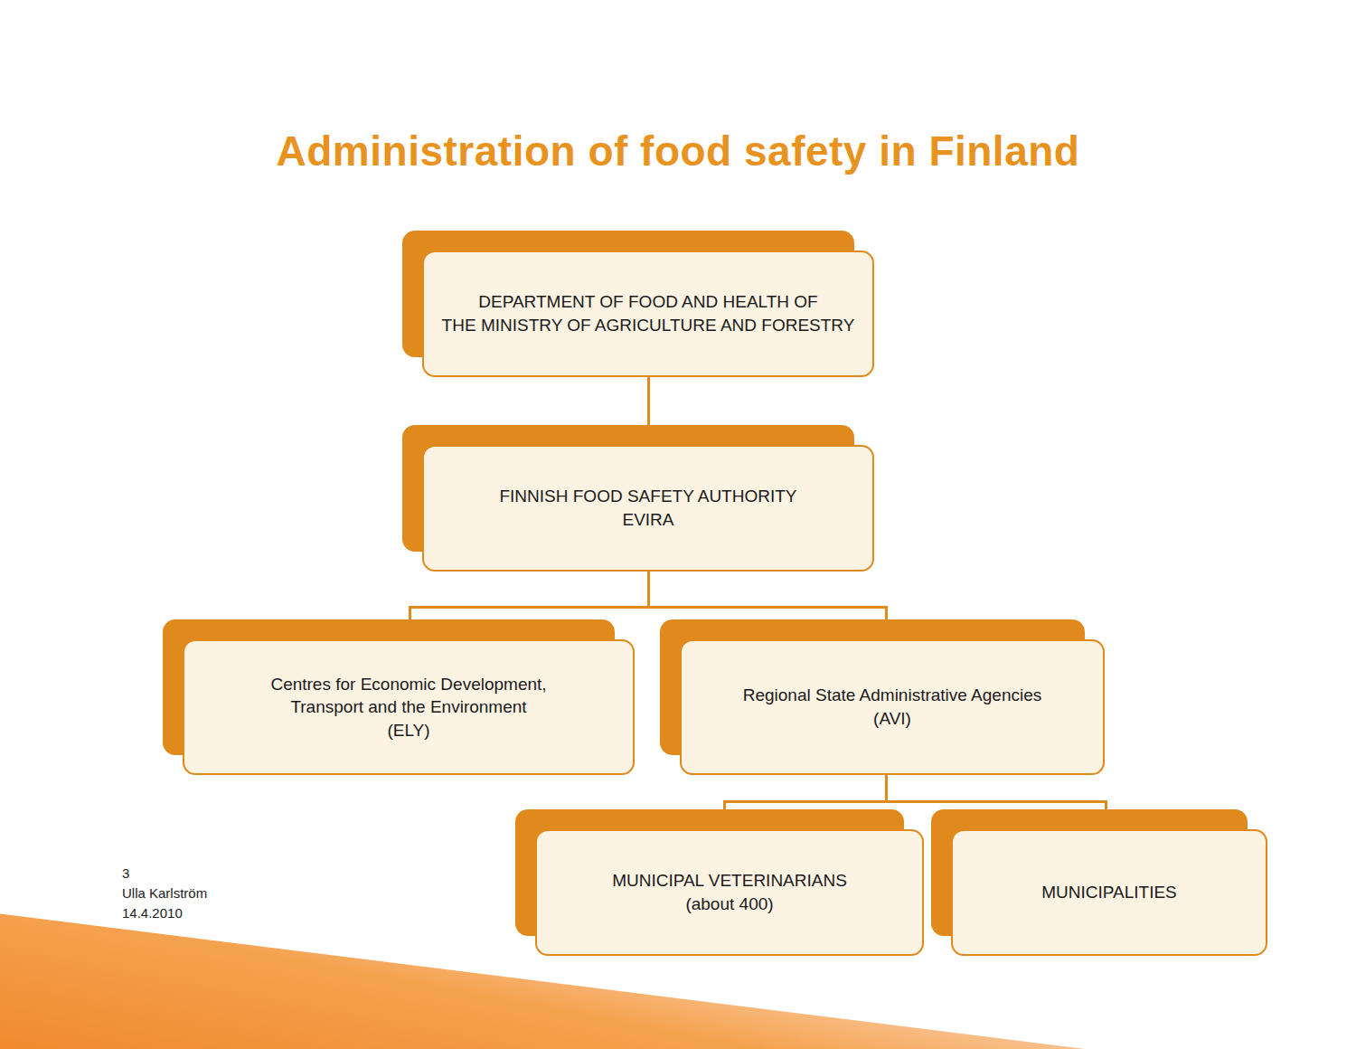Administration of food safety in Finland
DEPARTMENT OF FOOD AND HEALTH OF
THE MINISTRY OF AGRICULTURE AND FORESTRY
FINNISH FOOD SAFETY AUTHORITY
EVIRA
Centres for Economic Development,
Transport and the Environment
(ELY)
Regional State Administrative Agencies
(AVI)
MUNICIPAL VETERINARIANS
(about 400)
MUNICIPALITIES
3
Ulla Karlström
14.4.2010